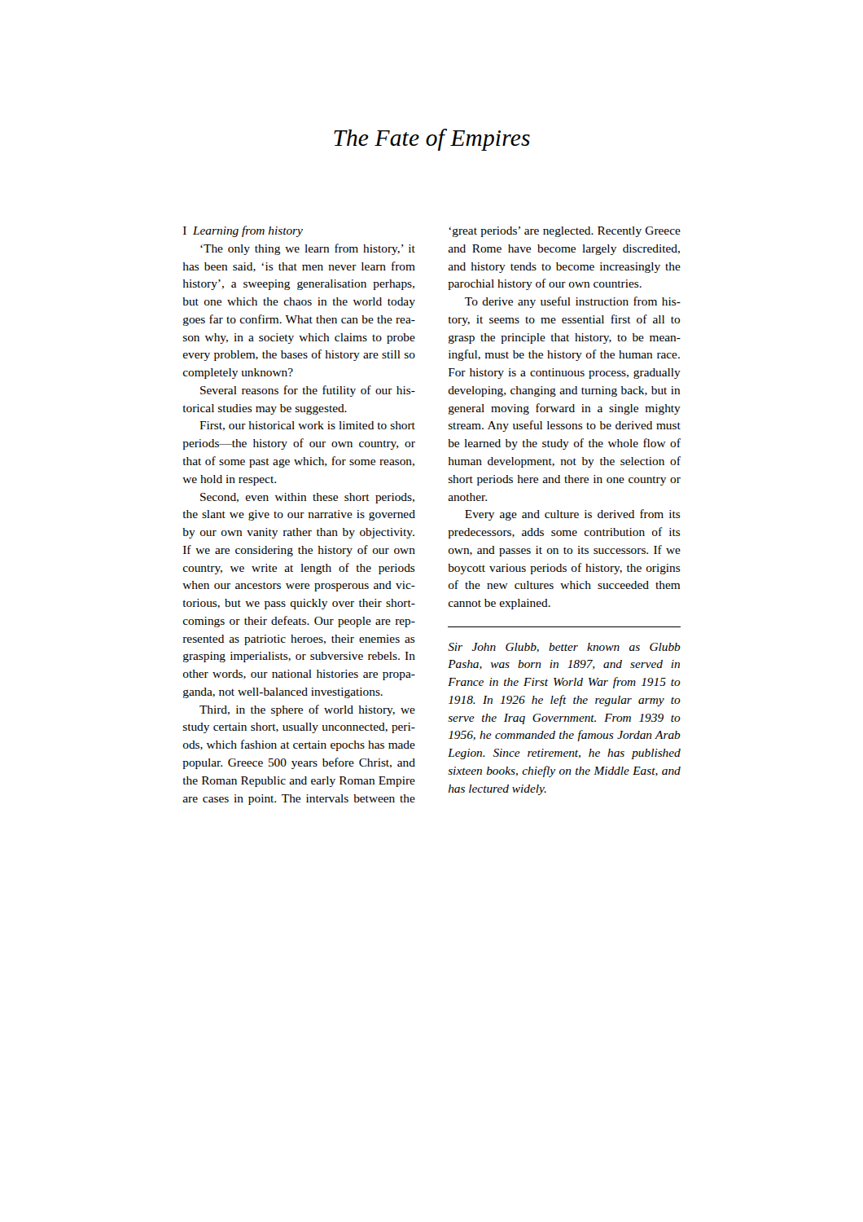The Fate of Empires
I Learning from history
‘The only thing we learn from history,’ it has been said, ‘is that men never learn from history’, a sweeping generalisation perhaps, but one which the chaos in the world today goes far to confirm. What then can be the reason why, in a society which claims to probe every problem, the bases of history are still so completely unknown?
Several reasons for the futility of our historical studies may be suggested.
First, our historical work is limited to short periods—the history of our own country, or that of some past age which, for some reason, we hold in respect.
Second, even within these short periods, the slant we give to our narrative is governed by our own vanity rather than by objectivity. If we are considering the history of our own country, we write at length of the periods when our ancestors were prosperous and victorious, but we pass quickly over their shortcomings or their defeats. Our people are represented as patriotic heroes, their enemies as grasping imperialists, or subversive rebels. In other words, our national histories are propaganda, not well-balanced investigations.
Third, in the sphere of world history, we study certain short, usually unconnected, periods, which fashion at certain epochs has made popular. Greece 500 years before Christ, and the Roman Republic and early Roman Empire are cases in point. The intervals between the ‘great periods’ are neglected. Recently Greece and Rome have become largely discredited, and history tends to become increasingly the parochial history of our own countries.
To derive any useful instruction from history, it seems to me essential first of all to grasp the principle that history, to be meaningful, must be the history of the human race. For history is a continuous process, gradually developing, changing and turning back, but in general moving forward in a single mighty stream. Any useful lessons to be derived must be learned by the study of the whole flow of human development, not by the selection of short periods here and there in one country or another.
Every age and culture is derived from its predecessors, adds some contribution of its own, and passes it on to its successors. If we boycott various periods of history, the origins of the new cultures which succeeded them cannot be explained.
Sir John Glubb, better known as Glubb Pasha, was born in 1897, and served in France in the First World War from 1915 to 1918. In 1926 he left the regular army to serve the Iraq Government. From 1939 to 1956, he commanded the famous Jordan Arab Legion. Since retirement, he has published sixteen books, chiefly on the Middle East, and has lectured widely.